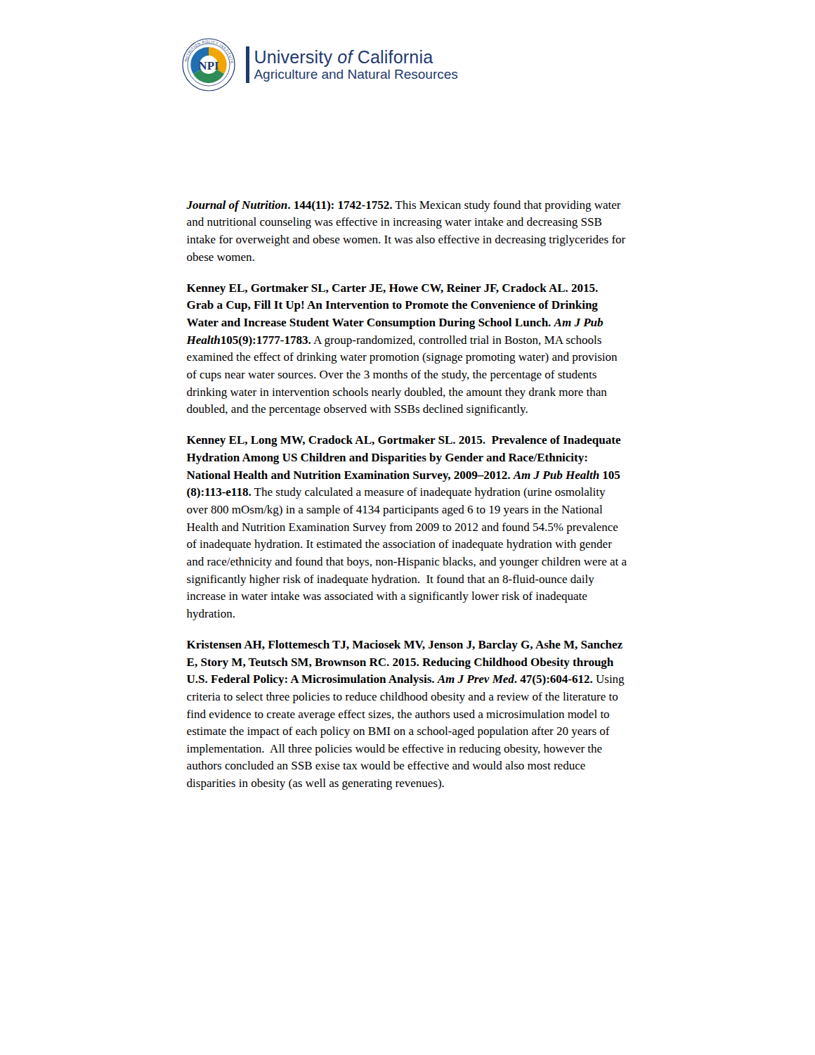NUTRITION POLICY INSTITUTE NPI
University of California
Agriculture and Natural Resources
Journal of Nutrition. 144(11): 1742-1752. This Mexican study found that providing water and nutritional counseling was effective in increasing water intake and decreasing SSB intake for overweight and obese women. It was also effective in decreasing triglycerides for obese women.
Kenney EL, Gortmaker SL, Carter JE, Howe CW, Reiner JF, Cradock AL. 2015. Grab a Cup, Fill It Up! An Intervention to Promote the Convenience of Drinking Water and Increase Student Water Consumption During School Lunch. Am J Pub Health 105(9):1777-1783. A group-randomized, controlled trial in Boston, MA schools examined the effect of drinking water promotion (signage promoting water) and provision of cups near water sources. Over the 3 months of the study, the percentage of students drinking water in intervention schools nearly doubled, the amount they drank more than doubled, and the percentage observed with SSBs declined significantly.
Kenney EL, Long MW, Cradock AL, Gortmaker SL. 2015. Prevalence of Inadequate Hydration Among US Children and Disparities by Gender and Race/Ethnicity: National Health and Nutrition Examination Survey, 2009–2012. Am J Pub Health 105 (8):113-e118. The study calculated a measure of inadequate hydration (urine osmolality over 800 mOsm/kg) in a sample of 4134 participants aged 6 to 19 years in the National Health and Nutrition Examination Survey from 2009 to 2012 and found 54.5% prevalence of inadequate hydration. It estimated the association of inadequate hydration with gender and race/ethnicity and found that boys, non-Hispanic blacks, and younger children were at a significantly higher risk of inadequate hydration. It found that an 8-fluid-ounce daily increase in water intake was associated with a significantly lower risk of inadequate hydration.
Kristensen AH, Flottemesch TJ, Maciosek MV, Jenson J, Barclay G, Ashe M, Sanchez E, Story M, Teutsch SM, Brownson RC. 2015. Reducing Childhood Obesity through U.S. Federal Policy: A Microsimulation Analysis. Am J Prev Med. 47(5):604-612. Using criteria to select three policies to reduce childhood obesity and a review of the literature to find evidence to create average effect sizes, the authors used a microsimulation model to estimate the impact of each policy on BMI on a school-aged population after 20 years of implementation. All three policies would be effective in reducing obesity, however the authors concluded an SSB exise tax would be effective and would also most reduce disparities in obesity (as well as generating revenues).